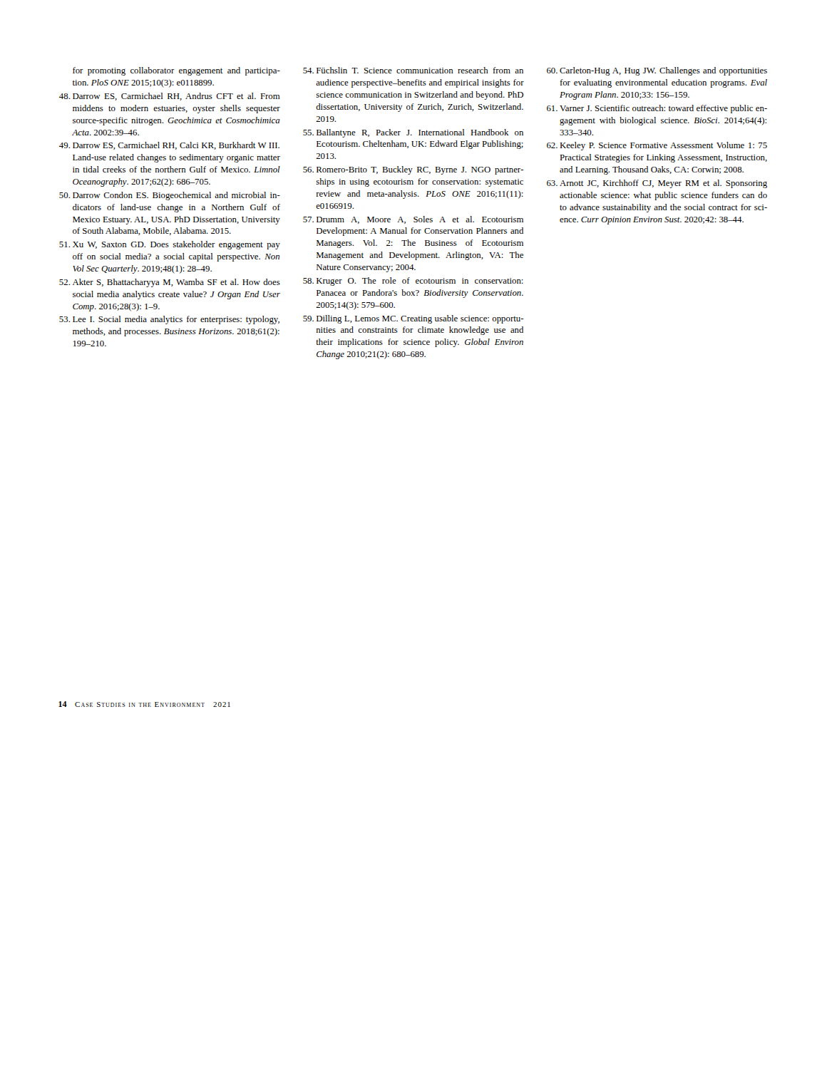for promoting collaborator engagement and participation. PloS ONE 2015;10(3): e0118899.
48. Darrow ES, Carmichael RH, Andrus CFT et al. From middens to modern estuaries, oyster shells sequester source-specific nitrogen. Geochimica et Cosmochimica Acta. 2002:39–46.
49. Darrow ES, Carmichael RH, Calci KR, Burkhardt W III. Land-use related changes to sedimentary organic matter in tidal creeks of the northern Gulf of Mexico. Limnol Oceanography. 2017;62(2): 686–705.
50. Darrow Condon ES. Biogeochemical and microbial indicators of land-use change in a Northern Gulf of Mexico Estuary. AL, USA. PhD Dissertation, University of South Alabama, Mobile, Alabama. 2015.
51. Xu W, Saxton GD. Does stakeholder engagement pay off on social media? a social capital perspective. Non Vol Sec Quarterly. 2019;48(1): 28–49.
52. Akter S, Bhattacharyya M, Wamba SF et al. How does social media analytics create value? J Organ End User Comp. 2016;28(3): 1–9.
53. Lee I. Social media analytics for enterprises: typology, methods, and processes. Business Horizons. 2018;61(2): 199–210.
54. Füchslin T. Science communication research from an audience perspective–benefits and empirical insights for science communication in Switzerland and beyond. PhD dissertation, University of Zurich, Zurich, Switzerland. 2019.
55. Ballantyne R, Packer J. International Handbook on Ecotourism. Cheltenham, UK: Edward Elgar Publishing; 2013.
56. Romero-Brito T, Buckley RC, Byrne J. NGO partnerships in using ecotourism for conservation: systematic review and meta-analysis. PLoS ONE 2016;11(11): e0166919.
57. Drumm A, Moore A, Soles A et al. Ecotourism Development: A Manual for Conservation Planners and Managers. Vol. 2: The Business of Ecotourism Management and Development. Arlington, VA: The Nature Conservancy; 2004.
58. Kruger O. The role of ecotourism in conservation: Panacea or Pandora's box? Biodiversity Conservation. 2005;14(3): 579–600.
59. Dilling L, Lemos MC. Creating usable science: opportunities and constraints for climate knowledge use and their implications for science policy. Global Environ Change 2010;21(2): 680–689.
60. Carleton-Hug A, Hug JW. Challenges and opportunities for evaluating environmental education programs. Eval Program Plann. 2010;33: 156–159.
61. Varner J. Scientific outreach: toward effective public engagement with biological science. BioSci. 2014;64(4): 333–340.
62. Keeley P. Science Formative Assessment Volume 1: 75 Practical Strategies for Linking Assessment, Instruction, and Learning. Thousand Oaks, CA: Corwin; 2008.
63. Arnott JC, Kirchhoff CJ, Meyer RM et al. Sponsoring actionable science: what public science funders can do to advance sustainability and the social contract for science. Curr Opinion Environ Sust. 2020;42: 38–44.
14 Case Studies in the Environment 2021